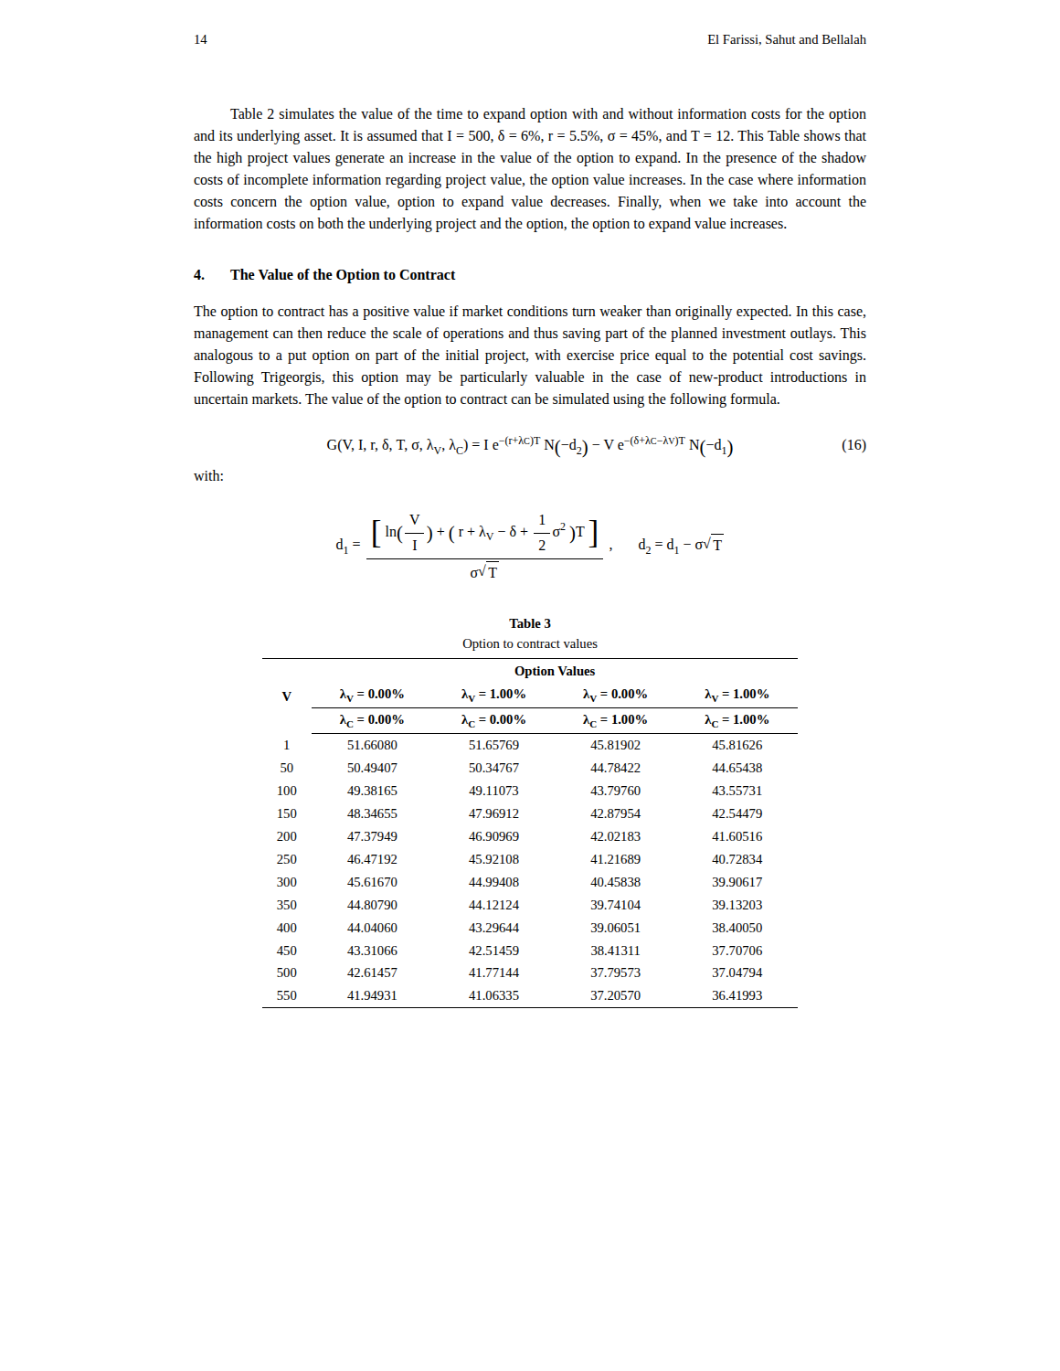14 El Farissi, Sahut and Bellalah
Table 2 simulates the value of the time to expand option with and without information costs for the option and its underlying asset. It is assumed that I = 500, δ = 6%, r = 5.5%, σ = 45%, and T = 12. This Table shows that the high project values generate an increase in the value of the option to expand. In the presence of the shadow costs of incomplete information regarding project value, the option value increases. In the case where information costs concern the option value, option to expand value decreases. Finally, when we take into account the information costs on both the underlying project and the option, the option to expand value increases.
4. The Value of the Option to Contract
The option to contract has a positive value if market conditions turn weaker than originally expected. In this case, management can then reduce the scale of operations and thus saving part of the planned investment outlays. This analogous to a put option on part of the initial project, with exercise price equal to the potential cost savings. Following Trigeorgis, this option may be particularly valuable in the case of new-product introductions in uncertain markets. The value of the option to contract can be simulated using the following formula.
G(V, I, r, δ, T, σ, λV, λC) = I e−(r+λC)T N(−d2) − V e−(δ+λC−λV)T N(−d1) (16)
with:
d1 = [ ln(VI) + ( r + λV − δ + 12σ2 ) T ] σT , d2 = d1 − σT
Table 3 Option to contract values
| V | Option Values |
| --- | --- |
| λ V = 0.00% | λ V = 1.00% | λ V = 0.00% | λ V = 1.00% |
| λ C = 0.00% | λ C = 0.00% | λ C = 1.00% | λ C = 1.00% |
| 1 | 51.66080 | 51.65769 | 45.81902 | 45.81626 |
| 50 | 50.49407 | 50.34767 | 44.78422 | 44.65438 |
| 100 | 49.38165 | 49.11073 | 43.79760 | 43.55731 |
| 150 | 48.34655 | 47.96912 | 42.87954 | 42.54479 |
| 200 | 47.37949 | 46.90969 | 42.02183 | 41.60516 |
| 250 | 46.47192 | 45.92108 | 41.21689 | 40.72834 |
| 300 | 45.61670 | 44.99408 | 40.45838 | 39.90617 |
| 350 | 44.80790 | 44.12124 | 39.74104 | 39.13203 |
| 400 | 44.04060 | 43.29644 | 39.06051 | 38.40050 |
| 450 | 43.31066 | 42.51459 | 38.41311 | 37.70706 |
| 500 | 42.61457 | 41.77144 | 37.79573 | 37.04794 |
| 550 | 41.94931 | 41.06335 | 37.20570 | 36.41993 |